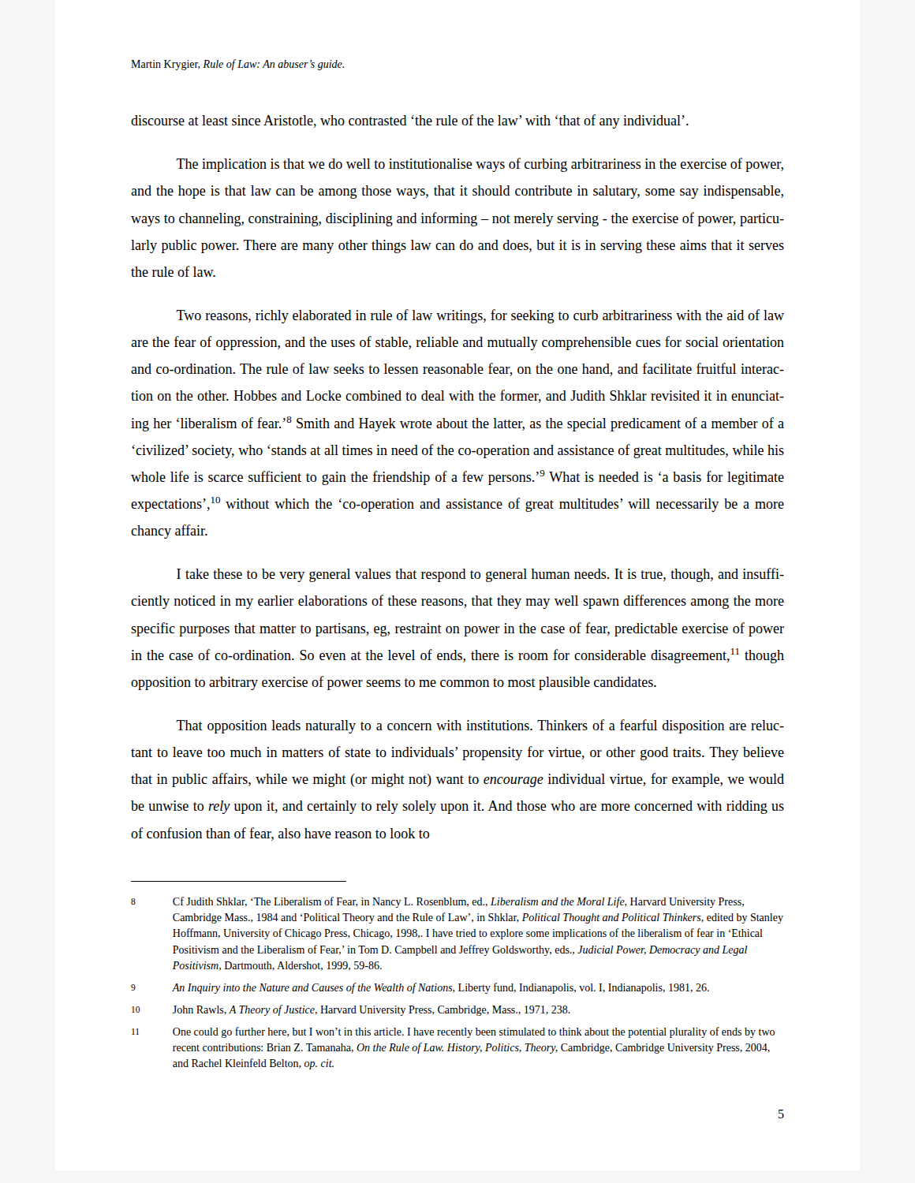Martin Krygier, Rule of Law: An abuser’s guide.
discourse at least since Aristotle, who contrasted ‘the rule of the law’ with ‘that of any individual’.
The implication is that we do well to institutionalise ways of curbing arbitrariness in the exercise of power, and the hope is that law can be among those ways, that it should contribute in salutary, some say indispensable, ways to channeling, constraining, disciplining and informing – not merely serving - the exercise of power, particularly public power. There are many other things law can do and does, but it is in serving these aims that it serves the rule of law.
Two reasons, richly elaborated in rule of law writings, for seeking to curb arbitrariness with the aid of law are the fear of oppression, and the uses of stable, reliable and mutually comprehensible cues for social orientation and co-ordination. The rule of law seeks to lessen reasonable fear, on the one hand, and facilitate fruitful interaction on the other. Hobbes and Locke combined to deal with the former, and Judith Shklar revisited it in enunciating her ‘liberalism of fear.’8 Smith and Hayek wrote about the latter, as the special predicament of a member of a ‘civilized’ society, who ‘stands at all times in need of the co-operation and assistance of great multitudes, while his whole life is scarce sufficient to gain the friendship of a few persons.’9 What is needed is ‘a basis for legitimate expectations’,10 without which the ‘co-operation and assistance of great multitudes’ will necessarily be a more chancy affair.
I take these to be very general values that respond to general human needs. It is true, though, and insufficiently noticed in my earlier elaborations of these reasons, that they may well spawn differences among the more specific purposes that matter to partisans, eg, restraint on power in the case of fear, predictable exercise of power in the case of co-ordination. So even at the level of ends, there is room for considerable disagreement,11 though opposition to arbitrary exercise of power seems to me common to most plausible candidates.
That opposition leads naturally to a concern with institutions. Thinkers of a fearful disposition are reluctant to leave too much in matters of state to individuals’ propensity for virtue, or other good traits. They believe that in public affairs, while we might (or might not) want to encourage individual virtue, for example, we would be unwise to rely upon it, and certainly to rely solely upon it. And those who are more concerned with ridding us of confusion than of fear, also have reason to look to
8
Cf Judith Shklar, ‘The Liberalism of Fear, in Nancy L. Rosenblum, ed., Liberalism and the Moral Life, Harvard University Press, Cambridge Mass., 1984 and ‘Political Theory and the Rule of Law’, in Shklar, Political Thought and Political Thinkers, edited by Stanley Hoffmann, University of Chicago Press, Chicago, 1998,. I have tried to explore some implications of the liberalism of fear in ‘Ethical Positivism and the Liberalism of Fear,’ in Tom D. Campbell and Jeffrey Goldsworthy, eds., Judicial Power, Democracy and Legal Positivism, Dartmouth, Aldershot, 1999, 59-86.
9
An Inquiry into the Nature and Causes of the Wealth of Nations, Liberty fund, Indianapolis, vol. I, Indianapolis, 1981, 26.
10
John Rawls, A Theory of Justice, Harvard University Press, Cambridge, Mass., 1971, 238.
11
One could go further here, but I won’t in this article. I have recently been stimulated to think about the potential plurality of ends by two recent contributions: Brian Z. Tamanaha, On the Rule of Law. History, Politics, Theory, Cambridge, Cambridge University Press, 2004, and Rachel Kleinfeld Belton, op. cit.
5